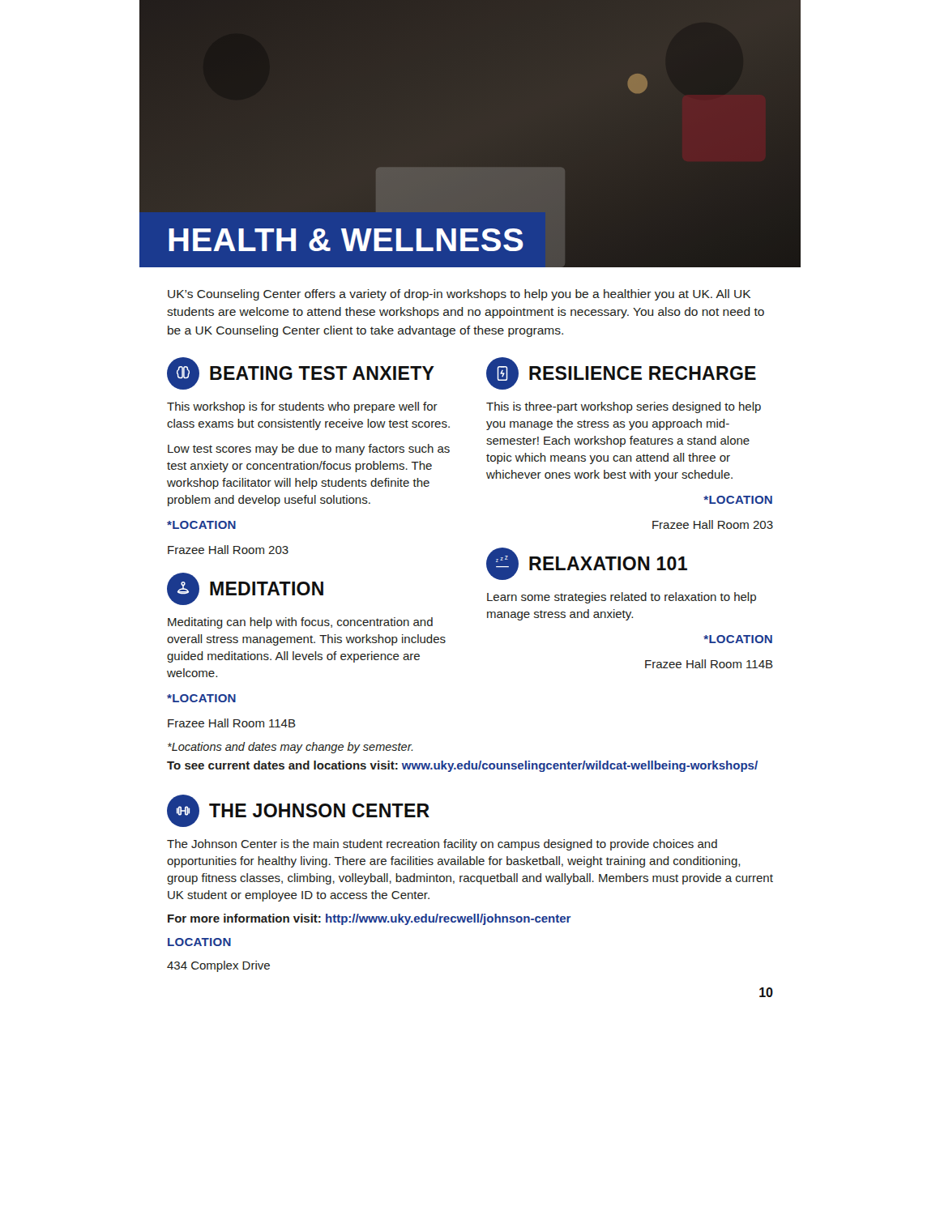Health & Wellness
UK’s Counseling Center offers a variety of drop-in workshops to help you be a healthier you at UK. All UK students are welcome to attend these workshops and no appointment is necessary. You also do not need to be a UK Counseling Center client to take advantage of these programs.
Beating Test Anxiety
This workshop is for students who prepare well for class exams but consistently receive low test scores.
Low test scores may be due to many factors such as test anxiety or concentration/focus problems. The workshop facilitator will help students definite the problem and develop useful solutions.
*LOCATION
Frazee Hall Room 203
Meditation
Meditating can help with focus, concentration and overall stress management. This workshop includes guided meditations. All levels of experience are welcome.
*LOCATION
Frazee Hall Room 114B
Resilience Recharge
This is three-part workshop series designed to help you manage the stress as you approach mid-semester! Each workshop features a stand alone topic which means you can attend all three or whichever ones work best with your schedule.
*LOCATION
Frazee Hall Room 203
z z z Relaxation 101
Learn some strategies related to relaxation to help manage stress and anxiety.
*LOCATION
Frazee Hall Room 114B
*Locations and dates may change by semester.
To see current dates and locations visit: www.uky.edu/counselingcenter/wildcat-wellbeing-workshops/
The Johnson Center
The Johnson Center is the main student recreation facility on campus designed to provide choices and opportunities for healthy living. There are facilities available for basketball, weight training and conditioning, group fitness classes, climbing, volleyball, badminton, racquetball and wallyball. Members must provide a current UK student or employee ID to access the Center.
For more information visit: http://www.uky.edu/recwell/johnson-center
LOCATION
434 Complex Drive
10